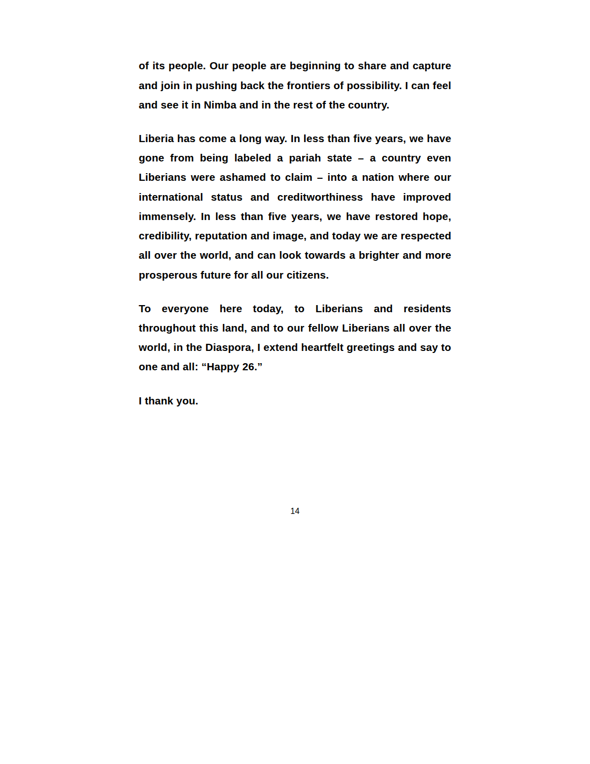of its people. Our people are beginning to share and capture and join in pushing back the frontiers of possibility. I can feel and see it in Nimba and in the rest of the country.
Liberia has come a long way. In less than five years, we have gone from being labeled a pariah state – a country even Liberians were ashamed to claim – into a nation where our international status and creditworthiness have improved immensely. In less than five years, we have restored hope, credibility, reputation and image, and today we are respected all over the world, and can look towards a brighter and more prosperous future for all our citizens.
To everyone here today, to Liberians and residents throughout this land, and to our fellow Liberians all over the world, in the Diaspora, I extend heartfelt greetings and say to one and all: “Happy 26.”
I thank you.
14